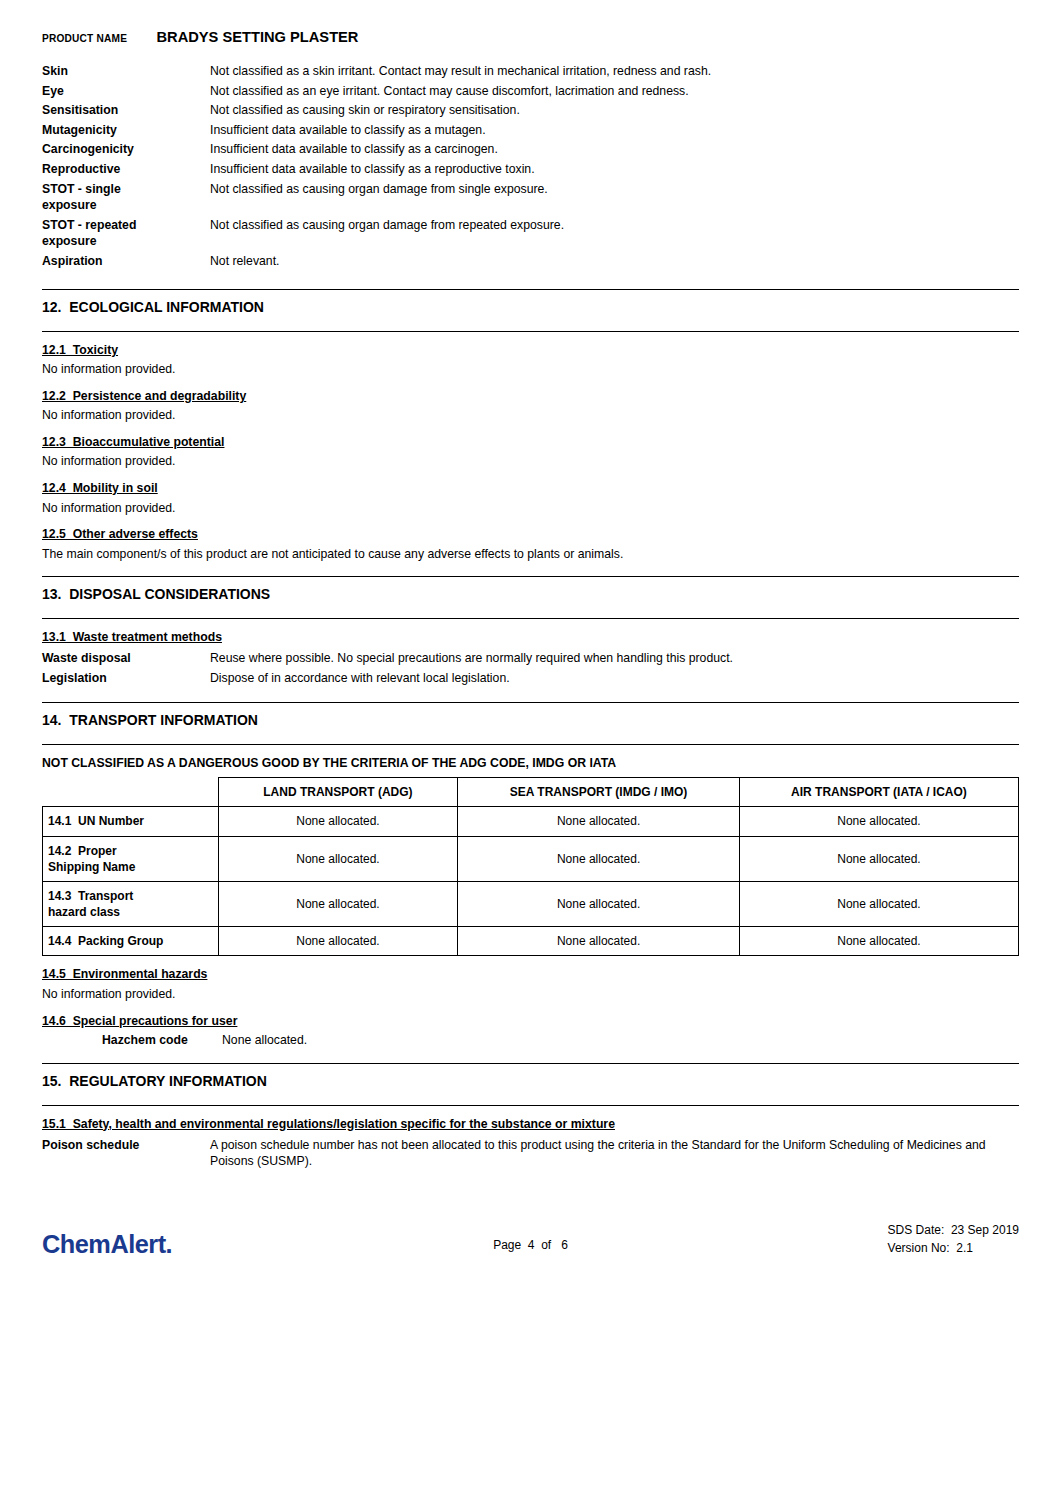PRODUCT NAME BRADYS SETTING PLASTER
| Skin | Not classified as a skin irritant. Contact may result in mechanical irritation, redness and rash. |
| Eye | Not classified as an eye irritant. Contact may cause discomfort, lacrimation and redness. |
| Sensitisation | Not classified as causing skin or respiratory sensitisation. |
| Mutagenicity | Insufficient data available to classify as a mutagen. |
| Carcinogenicity | Insufficient data available to classify as a carcinogen. |
| Reproductive | Insufficient data available to classify as a reproductive toxin. |
| STOT - single exposure | Not classified as causing organ damage from single exposure. |
| STOT - repeated exposure | Not classified as causing organ damage from repeated exposure. |
| Aspiration | Not relevant. |
12. ECOLOGICAL INFORMATION
12.1 Toxicity
No information provided.
12.2 Persistence and degradability
No information provided.
12.3 Bioaccumulative potential
No information provided.
12.4 Mobility in soil
No information provided.
12.5 Other adverse effects
The main component/s of this product are not anticipated to cause any adverse effects to plants or animals.
13. DISPOSAL CONSIDERATIONS
13.1 Waste treatment methods
| Waste disposal | Reuse where possible. No special precautions are normally required when handling this product. |
| Legislation | Dispose of in accordance with relevant local legislation. |
14. TRANSPORT INFORMATION
NOT CLASSIFIED AS A DANGEROUS GOOD BY THE CRITERIA OF THE ADG CODE, IMDG OR IATA
| | LAND TRANSPORT (ADG) | SEA TRANSPORT (IMDG / IMO) | AIR TRANSPORT (IATA / ICAO) |
| --- | --- | --- | --- |
| 14.1 UN Number | None allocated. | None allocated. | None allocated. |
| 14.2 Proper Shipping Name | None allocated. | None allocated. | None allocated. |
| 14.3 Transport hazard class | None allocated. | None allocated. | None allocated. |
| 14.4 Packing Group | None allocated. | None allocated. | None allocated. |
14.5 Environmental hazards
No information provided.
14.6 Special precautions for user
Hazchem code None allocated.
15. REGULATORY INFORMATION
15.1 Safety, health and environmental regulations/legislation specific for the substance or mixture
| Poison schedule | A poison schedule number has not been allocated to this product using the criteria in the Standard for the Uniform Scheduling of Medicines and Poisons (SUSMP). |
ChemAlert.
Page 4 of 6
SDS Date: 23 Sep 2019
Version No: 2.1